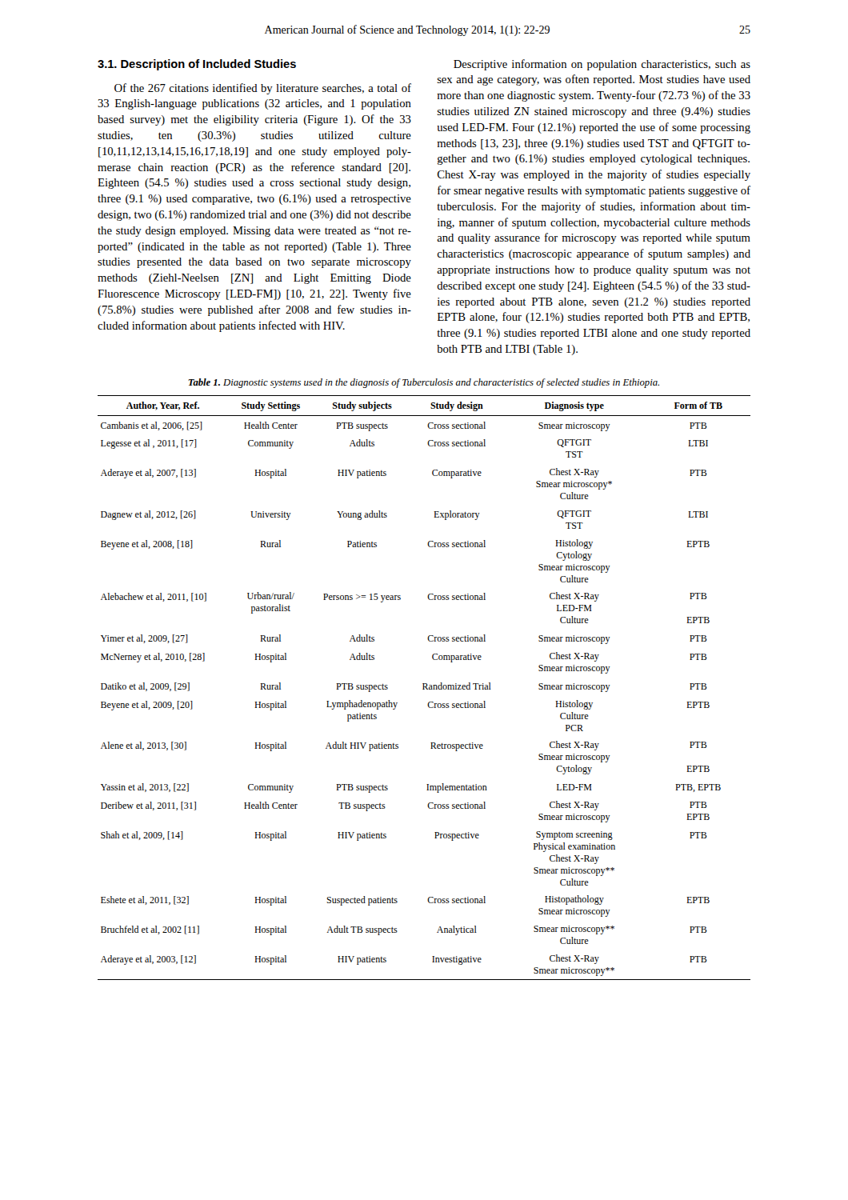American Journal of Science and Technology 2014, 1(1): 22-29
25
3.1. Description of Included Studies
Of the 267 citations identified by literature searches, a total of 33 English-language publications (32 articles, and 1 population based survey) met the eligibility criteria (Figure 1). Of the 33 studies, ten (30.3%) studies utilized culture [10,11,12,13,14,15,16,17,18,19] and one study employed polymerase chain reaction (PCR) as the reference standard [20]. Eighteen (54.5 %) studies used a cross sectional study design, three (9.1 %) used comparative, two (6.1%) used a retrospective design, two (6.1%) randomized trial and one (3%) did not describe the study design employed. Missing data were treated as “not reported” (indicated in the table as not reported) (Table 1). Three studies presented the data based on two separate microscopy methods (Ziehl-Neelsen [ZN] and Light Emitting Diode Fluorescence Microscopy [LED-FM]) [10, 21, 22]. Twenty five (75.8%) studies were published after 2008 and few studies included information about patients infected with HIV.
Descriptive information on population characteristics, such as sex and age category, was often reported. Most studies have used more than one diagnostic system. Twenty-four (72.73 %) of the 33 studies utilized ZN stained microscopy and three (9.4%) studies used LED-FM. Four (12.1%) reported the use of some processing methods [13, 23], three (9.1%) studies used TST and QFTGIT together and two (6.1%) studies employed cytological techniques. Chest X-ray was employed in the majority of studies especially for smear negative results with symptomatic patients suggestive of tuberculosis. For the majority of studies, information about timing, manner of sputum collection, mycobacterial culture methods and quality assurance for microscopy was reported while sputum characteristics (macroscopic appearance of sputum samples) and appropriate instructions how to produce quality sputum was not described except one study [24]. Eighteen (54.5 %) of the 33 studies reported about PTB alone, seven (21.2 %) studies reported EPTB alone, four (12.1%) studies reported both PTB and EPTB, three (9.1 %) studies reported LTBI alone and one study reported both PTB and LTBI (Table 1).
Table 1. Diagnostic systems used in the diagnosis of Tuberculosis and characteristics of selected studies in Ethiopia.
| Author, Year, Ref. | Study Settings | Study subjects | Study design | Diagnosis type | Form of TB |
| --- | --- | --- | --- | --- | --- |
| Cambanis et al, 2006, [25] | Health Center | PTB suspects | Cross sectional | Smear microscopy | PTB |
| Legesse et al , 2011, [17] | Community | Adults | Cross sectional | QFTGIT TST | LTBI |
| Aderaye et al, 2007, [13] | Hospital | HIV patients | Comparative | Chest X-Ray Smear microscopy* Culture | PTB |
| Dagnew et al, 2012, [26] | University | Young adults | Exploratory | QFTGIT TST | LTBI |
| Beyene et al, 2008, [18] | Rural | Patients | Cross sectional | Histology Cytology Smear microscopy Culture | EPTB |
| Alebachew et al, 2011, [10] | Urban/rural/ pastoralist | Persons >= 15 years | Cross sectional | Chest X-Ray LED-FM Culture | PTB EPTB |
| Yimer et al, 2009, [27] | Rural | Adults | Cross sectional | Smear microscopy | PTB |
| McNerney et al, 2010, [28] | Hospital | Adults | Comparative | Chest X-Ray Smear microscopy | PTB |
| Datiko et al, 2009, [29] | Rural | PTB suspects | Randomized Trial | Smear microscopy | PTB |
| Beyene et al, 2009, [20] | Hospital | Lymphadenopathy patients | Cross sectional | Histology Culture PCR | EPTB |
| Alene et al, 2013, [30] | Hospital | Adult HIV patients | Retrospective | Chest X-Ray Smear microscopy Cytology | PTB EPTB |
| Yassin et al, 2013, [22] | Community | PTB suspects | Implementation | LED-FM | PTB, EPTB |
| Deribew et al, 2011, [31] | Health Center | TB suspects | Cross sectional | Chest X-Ray Smear microscopy | PTB EPTB |
| Shah et al, 2009, [14] | Hospital | HIV patients | Prospective | Symptom screening Physical examination Chest X-Ray Smear microscopy** Culture | PTB |
| Eshete et al, 2011, [32] | Hospital | Suspected patients | Cross sectional | Histopathology Smear microscopy | EPTB |
| Bruchfeld et al, 2002 [11] | Hospital | Adult TB suspects | Analytical | Smear microscopy** Culture | PTB |
| Aderaye et al, 2003, [12] | Hospital | HIV patients | Investigative | Chest X-Ray Smear microscopy** | PTB |